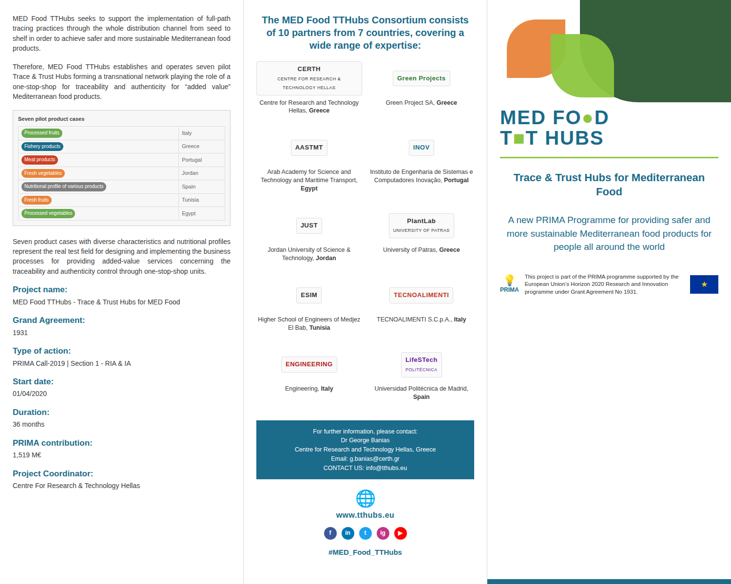MED Food TTHubs seeks to support the implementation of full-path tracing practices through the whole distribution channel from seed to shelf in order to achieve safer and more sustainable Mediterranean food products.
Therefore, MED Food TTHubs establishes and operates seven pilot Trace & Trust Hubs forming a transnational network playing the role of a one-stop-shop for traceability and authenticity for “added value” Mediterranean food products.
Seven pilot product cases
| Processed fruits | Italy |
| Fishery products | Greece |
| Meat products | Portugal |
| Fresh vegetables | Jordan |
| Nutritional profile of various products | Spain |
| Fresh fruits | Tunisia |
| Processed vegetables | Egypt |
Seven product cases with diverse characteristics and nutritional profiles represent the real test field for designing and implementing the business processes for providing added-value services concerning the traceability and authenticity control through one-stop-shop units.
Project name:
MED Food TTHubs - Trace & Trust Hubs for MED Food
Grand Agreement:
1931
Type of action:
PRIMA Call-2019 | Section 1 - RIA & IA
Start date:
01/04/2020
Duration:
36 months
PRIMA contribution:
1,519 M€
Project Coordinator:
Centre For Research & Technology Hellas
The MED Food TTHubs Consortium consists of 10 partners from 7 countries, covering a wide range of expertise:
CERTH
CENTRE FOR RESEARCH & TECHNOLOGY HELLAS
Centre for Research and Technology Hellas, Greece
Green Projects
Green Project SA, Greece
AASTMT
Arab Academy for Science and Technology and Maritime Transport, Egypt
INOV
Instituto de Engenharia de Sistemas e Computadores Inovação, Portugal
JUST
Jordan University of Science & Technology, Jordan
PlantLab
UNIVERSITY OF PATRAS
University of Patras, Greece
ESIM
Higher School of Engineers of Medjez El Bab, Tunisia
TECNOALIMENTI
TECNOALIMENTI S.C.p.A., Italy
ENGINEERING
Engineering, Italy
LifeSTech
POLITÉCNICA
Universidad Politécnica de Madrid, Spain
For further information, please contact:
Dr George Banias
Centre for Research and Technology Hellas, Greece
Email: g.banias@certh.gr
CONTACT US: info@tthubs.eu
🌐
www.tthubs.eu
f in t ig ▶
#MED_Food_TTHubs
MED FO●D
T■T HUBS
Trace & Trust Hubs for Mediterranean Food
A new PRIMA Programme for providing safer and more sustainable Mediterranean food products for people all around the world
💡PRIMA
This project is part of the PRIMA programme supported by the European Union’s Horizon 2020 Research and Innovation programme under Grant Agreement No 1931.
★